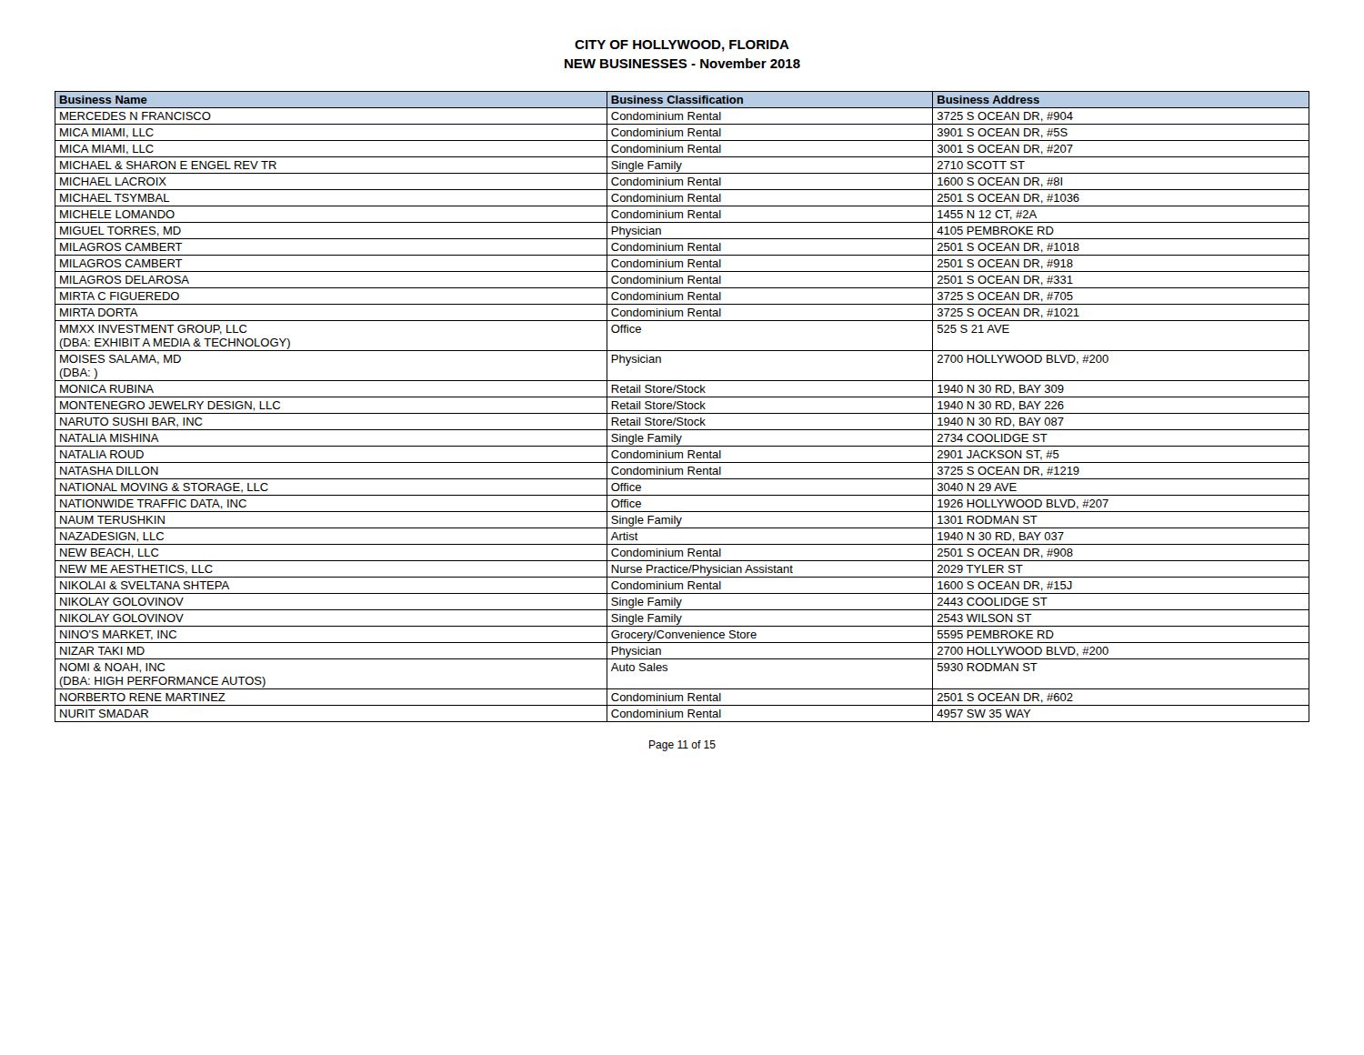CITY OF HOLLYWOOD, FLORIDA
NEW BUSINESSES - November 2018
| Business Name | Business Classification | Business Address |
| --- | --- | --- |
| MERCEDES N FRANCISCO | Condominium Rental | 3725 S OCEAN DR, #904 |
| MICA MIAMI, LLC | Condominium Rental | 3901 S OCEAN DR, #5S |
| MICA MIAMI, LLC | Condominium Rental | 3001 S OCEAN DR, #207 |
| MICHAEL & SHARON E ENGEL REV TR | Single Family | 2710 SCOTT ST |
| MICHAEL LACROIX | Condominium Rental | 1600 S OCEAN DR, #8I |
| MICHAEL TSYMBAL | Condominium Rental | 2501 S OCEAN DR, #1036 |
| MICHELE LOMANDO | Condominium Rental | 1455 N 12 CT, #2A |
| MIGUEL TORRES, MD | Physician | 4105 PEMBROKE RD |
| MILAGROS CAMBERT | Condominium Rental | 2501 S OCEAN DR, #1018 |
| MILAGROS CAMBERT | Condominium Rental | 2501 S OCEAN DR, #918 |
| MILAGROS DELAROSA | Condominium Rental | 2501 S OCEAN DR, #331 |
| MIRTA C FIGUEREDO | Condominium Rental | 3725 S OCEAN DR, #705 |
| MIRTA DORTA | Condominium Rental | 3725 S OCEAN DR, #1021 |
| MMXX INVESTMENT GROUP, LLC (DBA: EXHIBIT A MEDIA & TECHNOLOGY) | Office | 525 S 21 AVE |
| MOISES SALAMA, MD (DBA: ) | Physician | 2700 HOLLYWOOD BLVD, #200 |
| MONICA RUBINA | Retail Store/Stock | 1940 N 30 RD, BAY 309 |
| MONTENEGRO JEWELRY DESIGN, LLC | Retail Store/Stock | 1940 N 30 RD, BAY 226 |
| NARUTO SUSHI BAR, INC | Retail Store/Stock | 1940 N 30 RD, BAY 087 |
| NATALIA MISHINA | Single Family | 2734 COOLIDGE ST |
| NATALIA ROUD | Condominium Rental | 2901 JACKSON ST, #5 |
| NATASHA DILLON | Condominium Rental | 3725 S OCEAN DR, #1219 |
| NATIONAL MOVING & STORAGE, LLC | Office | 3040 N 29 AVE |
| NATIONWIDE TRAFFIC DATA, INC | Office | 1926 HOLLYWOOD BLVD, #207 |
| NAUM TERUSHKIN | Single Family | 1301 RODMAN ST |
| NAZADESIGN, LLC | Artist | 1940 N 30 RD, BAY 037 |
| NEW BEACH, LLC | Condominium Rental | 2501 S OCEAN DR, #908 |
| NEW ME AESTHETICS, LLC | Nurse Practice/Physician Assistant | 2029 TYLER ST |
| NIKOLAI & SVELTANA SHTEPA | Condominium Rental | 1600 S OCEAN DR, #15J |
| NIKOLAY GOLOVINOV | Single Family | 2443 COOLIDGE ST |
| NIKOLAY GOLOVINOV | Single Family | 2543 WILSON ST |
| NINO'S MARKET, INC | Grocery/Convenience Store | 5595 PEMBROKE RD |
| NIZAR TAKI MD | Physician | 2700 HOLLYWOOD BLVD, #200 |
| NOMI & NOAH, INC (DBA: HIGH PERFORMANCE AUTOS) | Auto Sales | 5930 RODMAN ST |
| NORBERTO RENE MARTINEZ | Condominium Rental | 2501 S OCEAN DR, #602 |
| NURIT SMADAR | Condominium Rental | 4957 SW 35 WAY |
Page 11 of 15